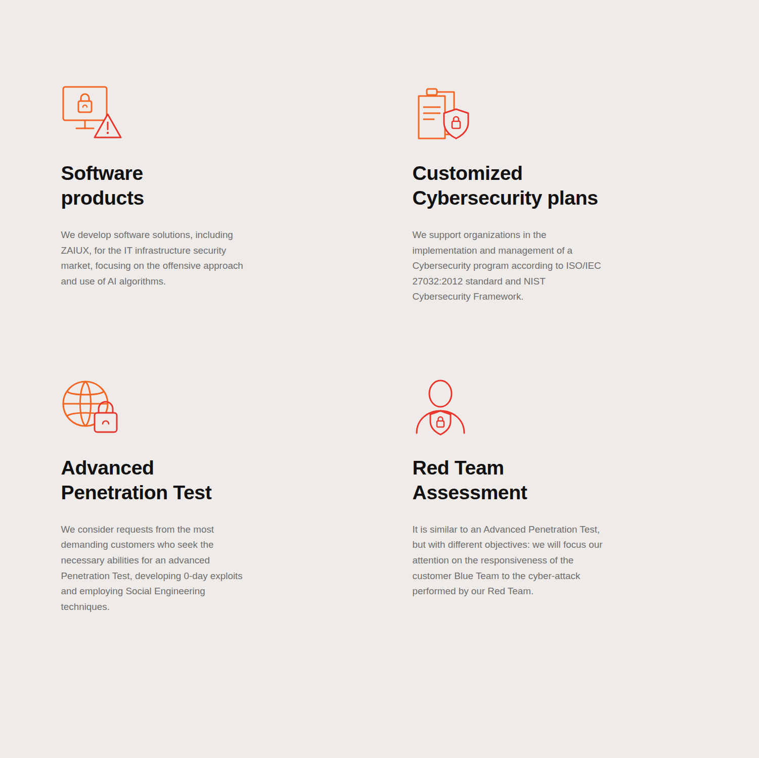Software
products
We develop software solutions, including ZAIUX, for the IT infrastructure security market, focusing on the offensive approach and use of AI algorithms.
Customized
Cybersecurity plans
We support organizations in the implementation and management of a Cybersecurity program according to ISO/IEC 27032:2012 standard and NIST Cybersecurity Framework.
Advanced
Penetration Test
We consider requests from the most demanding customers who seek the necessary abilities for an advanced Penetration Test, developing 0-day exploits and employing Social Engineering techniques.
Red Team
Assessment
It is similar to an Advanced Penetration Test, but with different objectives: we will focus our attention on the responsiveness of the customer Blue Team to the cyber-attack performed by our Red Team.